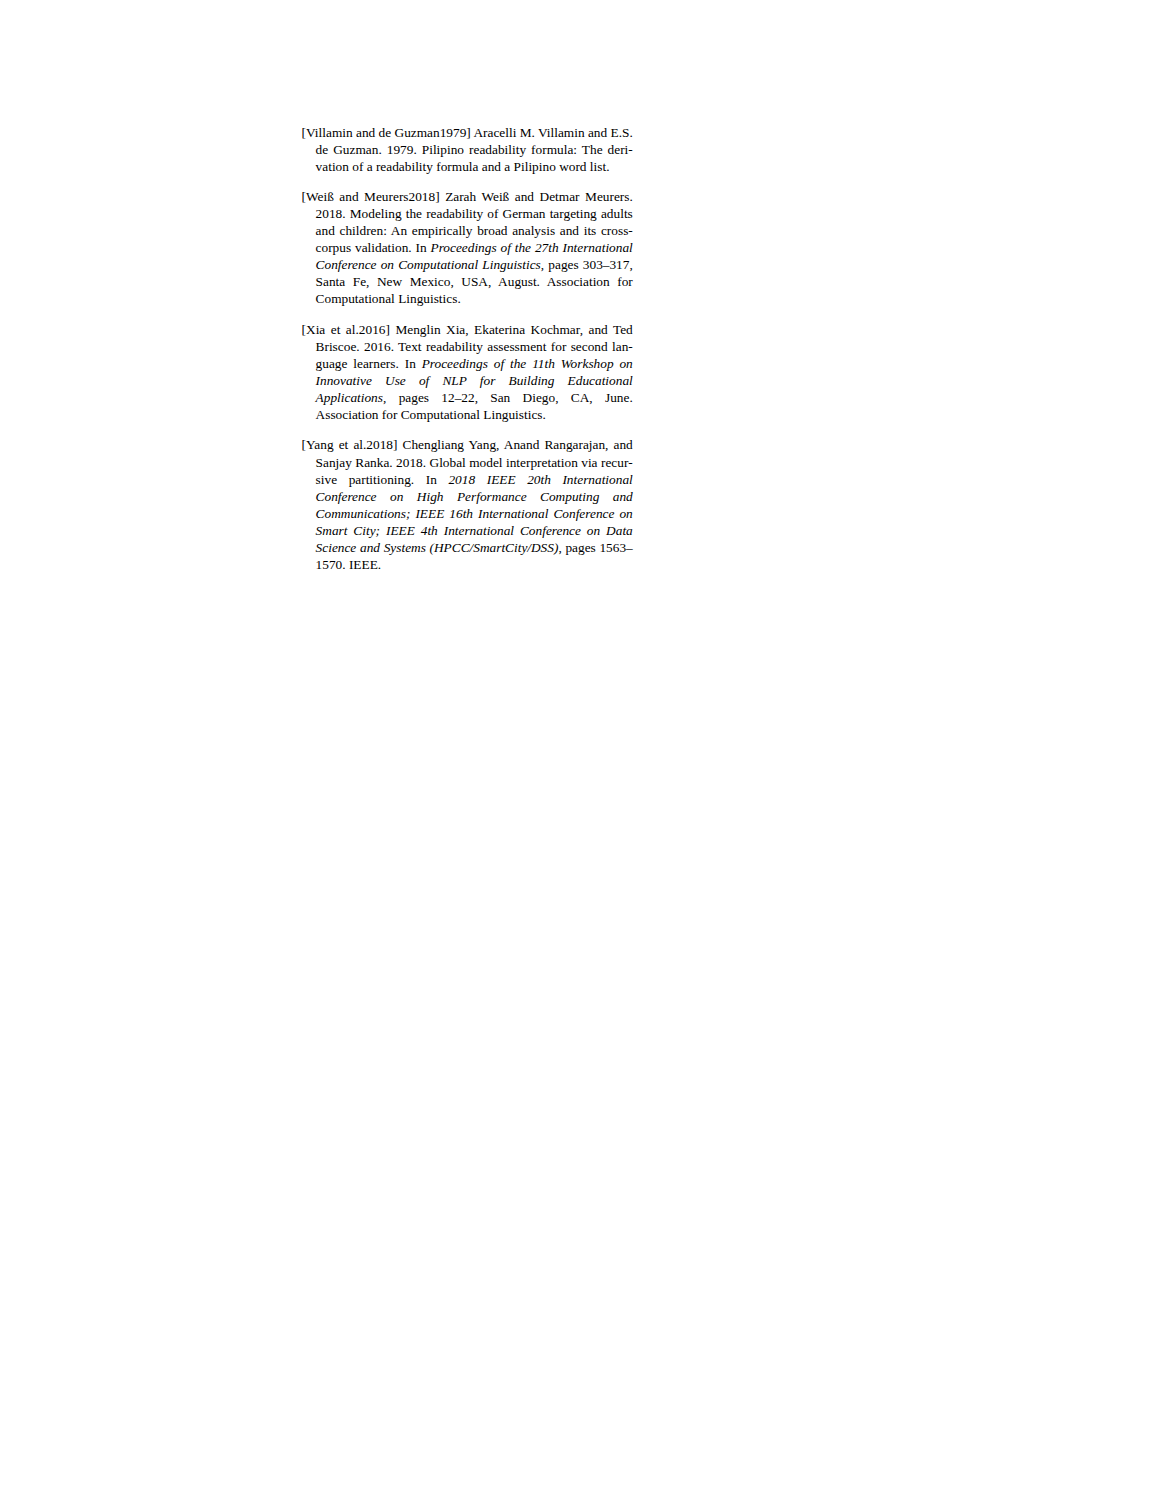[Villamin and de Guzman1979] Aracelli M. Villamin and E.S. de Guzman. 1979. Pilipino readability formula: The derivation of a readability formula and a Pilipino word list.
[Weiß and Meurers2018] Zarah Weiß and Detmar Meurers. 2018. Modeling the readability of German targeting adults and children: An empirically broad analysis and its cross-corpus validation. In Proceedings of the 27th International Conference on Computational Linguistics, pages 303–317, Santa Fe, New Mexico, USA, August. Association for Computational Linguistics.
[Xia et al.2016] Menglin Xia, Ekaterina Kochmar, and Ted Briscoe. 2016. Text readability assessment for second language learners. In Proceedings of the 11th Workshop on Innovative Use of NLP for Building Educational Applications, pages 12–22, San Diego, CA, June. Association for Computational Linguistics.
[Yang et al.2018] Chengliang Yang, Anand Rangarajan, and Sanjay Ranka. 2018. Global model interpretation via recursive partitioning. In 2018 IEEE 20th International Conference on High Performance Computing and Communications; IEEE 16th International Conference on Smart City; IEEE 4th International Conference on Data Science and Systems (HPCC/SmartCity/DSS), pages 1563–1570. IEEE.